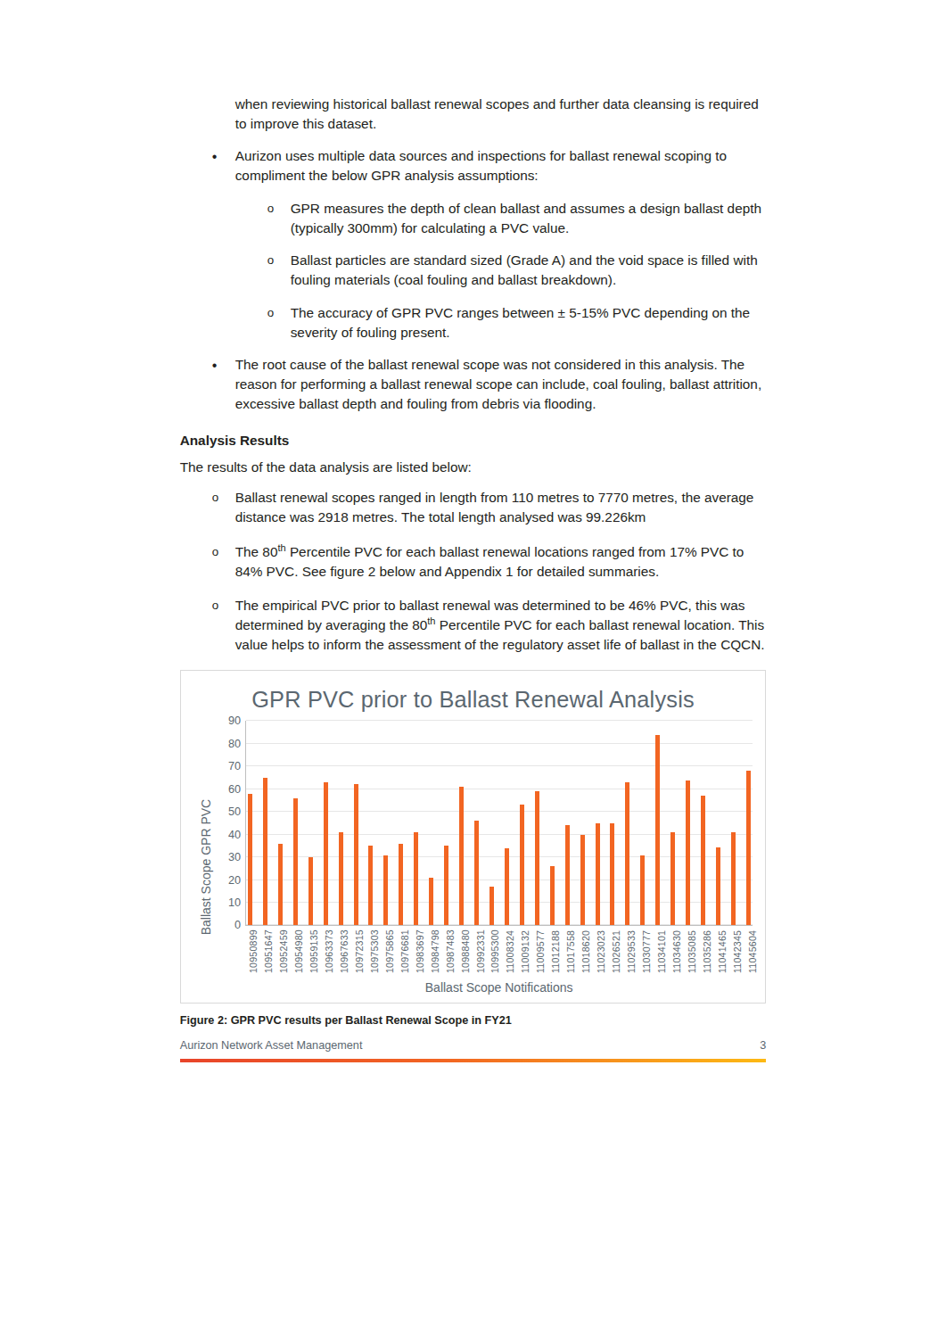when reviewing historical ballast renewal scopes and further data cleansing is required to improve this dataset.
Aurizon uses multiple data sources and inspections for ballast renewal scoping to compliment the below GPR analysis assumptions:
GPR measures the depth of clean ballast and assumes a design ballast depth (typically 300mm) for calculating a PVC value.
Ballast particles are standard sized (Grade A) and the void space is filled with fouling materials (coal fouling and ballast breakdown).
The accuracy of GPR PVC ranges between ± 5-15% PVC depending on the severity of fouling present.
The root cause of the ballast renewal scope was not considered in this analysis. The reason for performing a ballast renewal scope can include, coal fouling, ballast attrition, excessive ballast depth and fouling from debris via flooding.
Analysis Results
The results of the data analysis are listed below:
Ballast renewal scopes ranged in length from 110 metres to 7770 metres, the average distance was 2918 metres. The total length analysed was 99.226km
The 80th Percentile PVC for each ballast renewal locations ranged from 17% PVC to 84% PVC. See figure 2 below and Appendix 1 for detailed summaries.
The empirical PVC prior to ballast renewal was determined to be 46% PVC, this was determined by averaging the 80th Percentile PVC for each ballast renewal location. This value helps to inform the assessment of the regulatory asset life of ballast in the CQCN.
GPR PVC prior to Ballast Renewal Analysis
Ballast Scope GPR PVC
90
80
70
60
50
40
30
20
10
0
10950899 10951647 10952459 10954980 10959135 10963373 10967633 10972315 10975303 10975865 10976681 10983697 10984798 10987483 10988480 10992331 10995300 11008324 11009132 11009577 11012188 11017558 11018620 11023023 11026521 11029533 11030777 11034101 11034630 11035085 11035286 11041465 11042345 11045604
Ballast Scope Notifications
Figure 2: GPR PVC results per Ballast Renewal Scope in FY21
Aurizon Network Asset Management 3